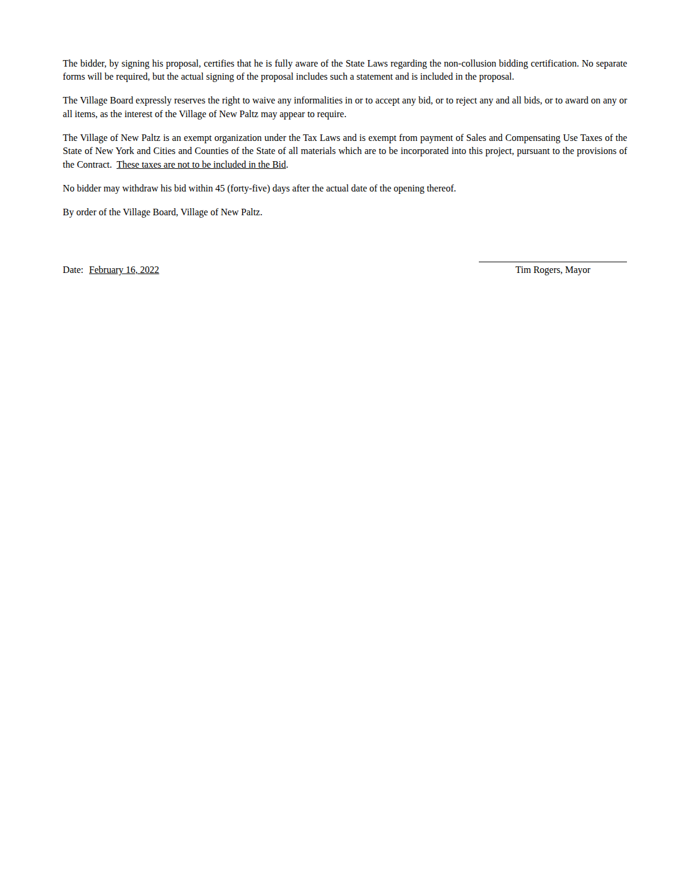The bidder, by signing his proposal, certifies that he is fully aware of the State Laws regarding the non-collusion bidding certification. No separate forms will be required, but the actual signing of the proposal includes such a statement and is included in the proposal.
The Village Board expressly reserves the right to waive any informalities in or to accept any bid, or to reject any and all bids, or to award on any or all items, as the interest of the Village of New Paltz may appear to require.
The Village of New Paltz is an exempt organization under the Tax Laws and is exempt from payment of Sales and Compensating Use Taxes of the State of New York and Cities and Counties of the State of all materials which are to be incorporated into this project, pursuant to the provisions of the Contract. These taxes are not to be included in the Bid.
No bidder may withdraw his bid within 45 (forty-five) days after the actual date of the opening thereof.
By order of the Village Board, Village of New Paltz.
Date:February 16, 2022
Tim Rogers, Mayor